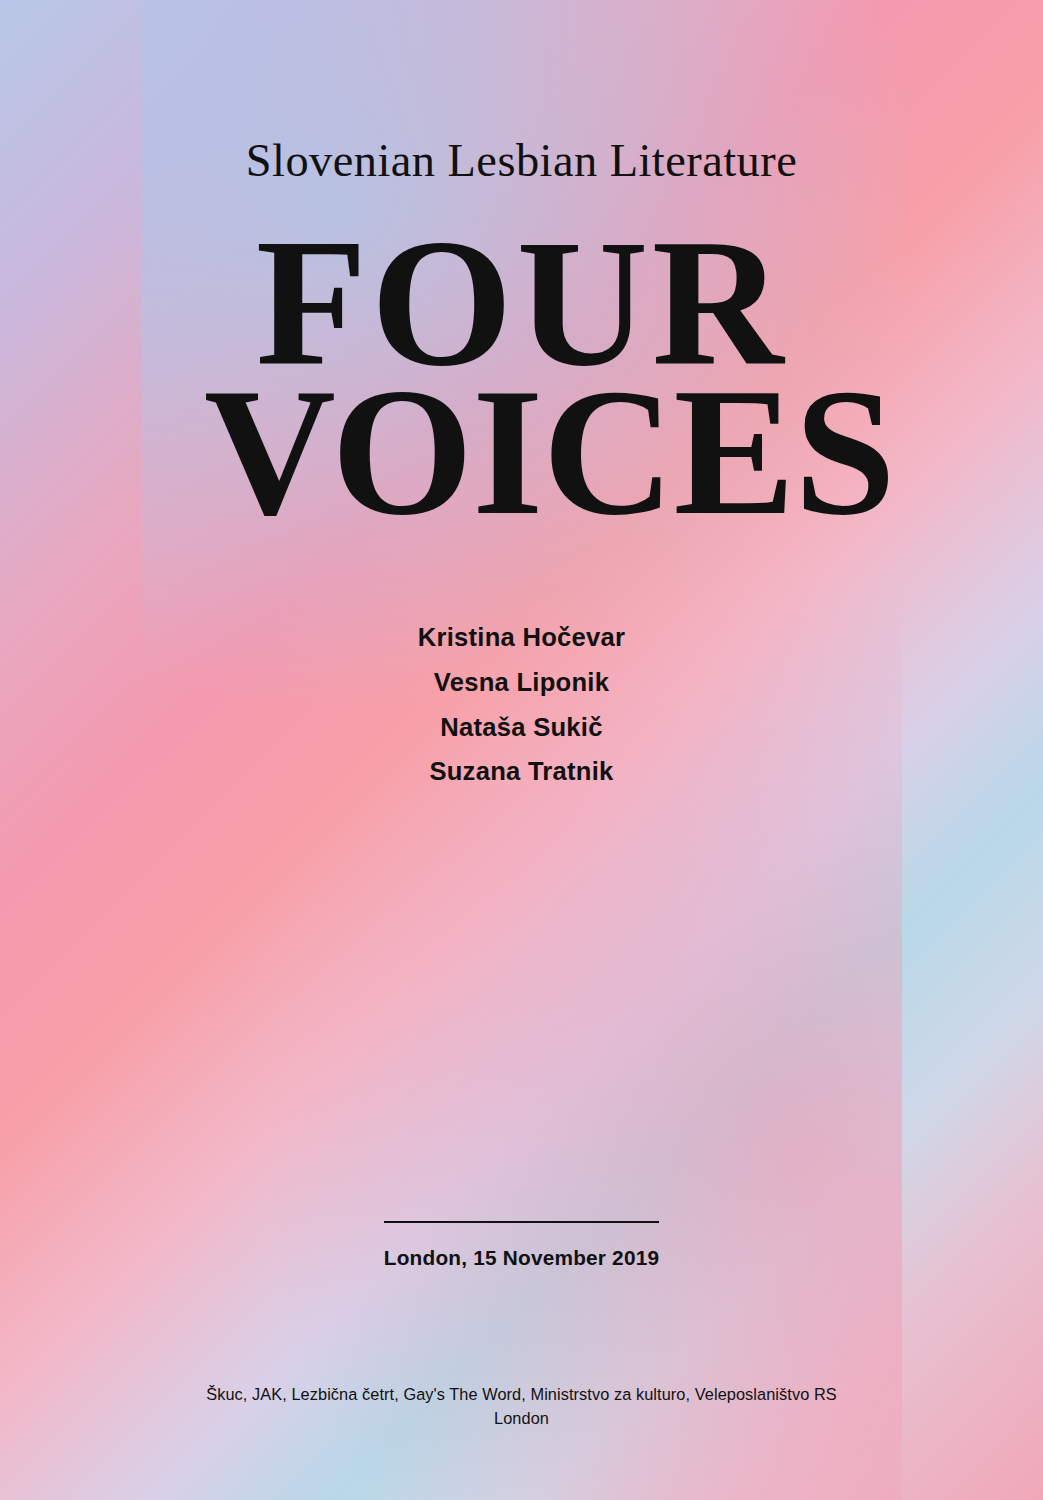Slovenian Lesbian Literature
Four Voices
Kristina Hočevar
Vesna Liponik
Nataša Sukič
Suzana Tratnik
London, 15 November 2019
Škuc, JAK, Lezbična četrt, Gay's The Word, Ministrstvo za kulturo, Veleposlaništvo RS London